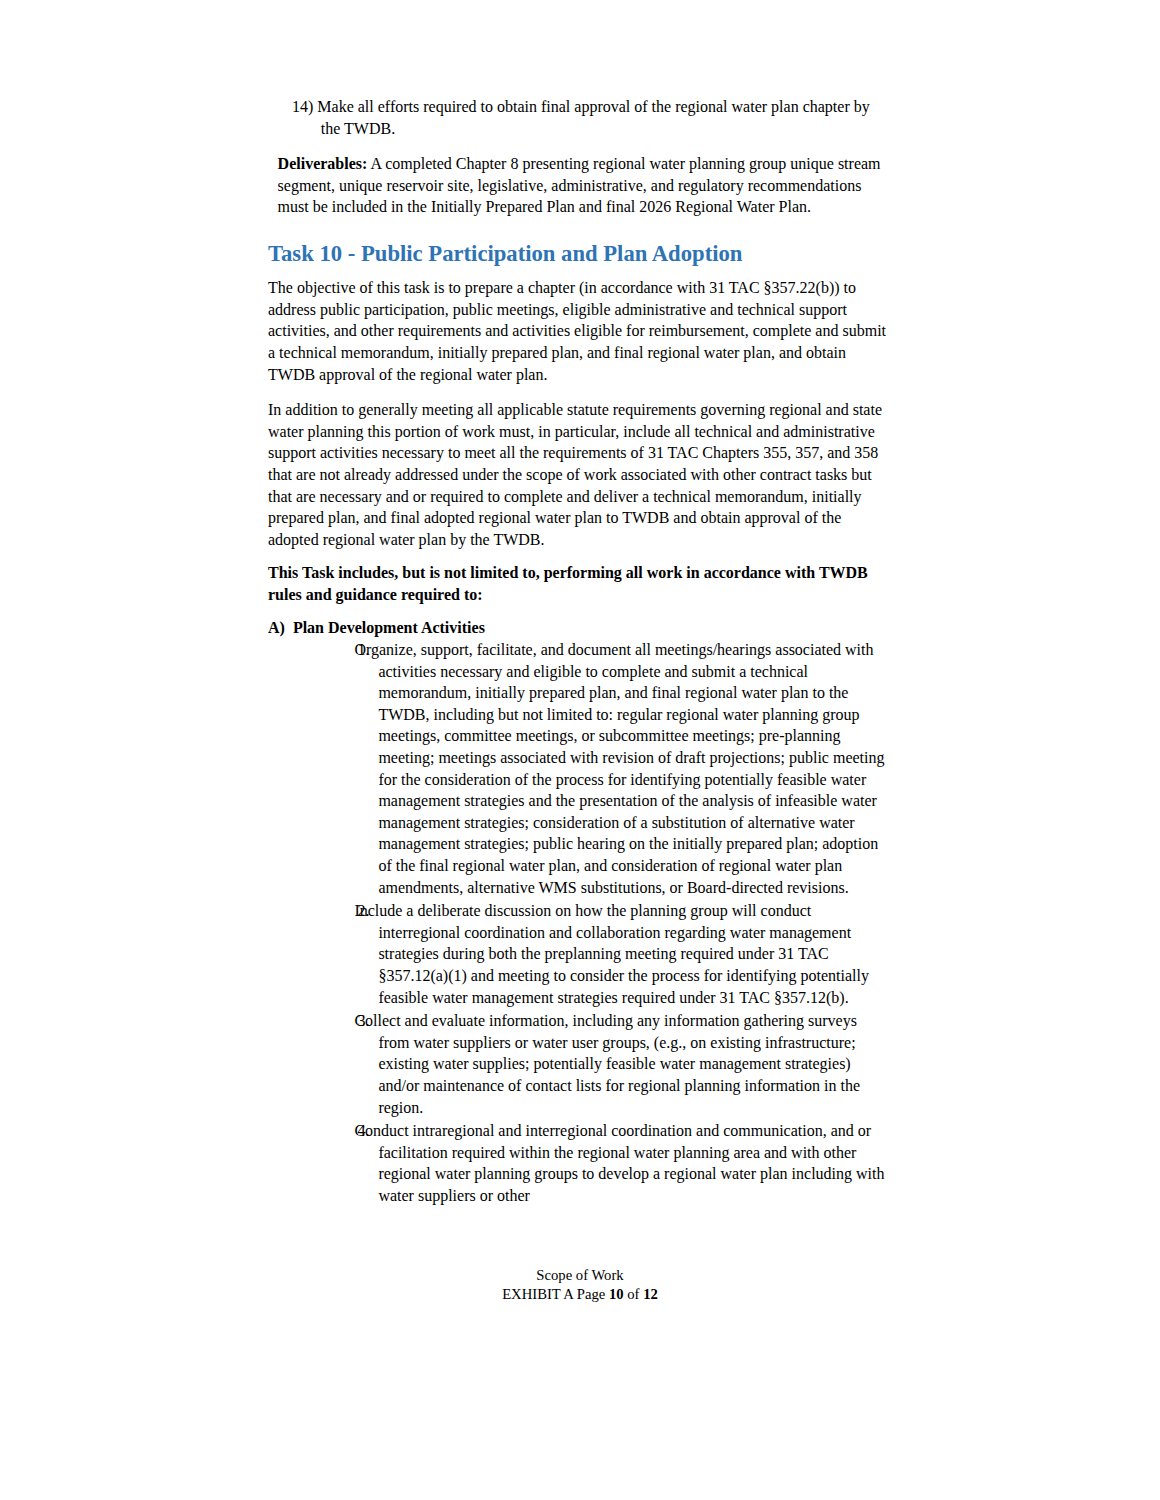14) Make all efforts required to obtain final approval of the regional water plan chapter by the TWDB.
Deliverables: A completed Chapter 8 presenting regional water planning group unique stream segment, unique reservoir site, legislative, administrative, and regulatory recommendations must be included in the Initially Prepared Plan and final 2026 Regional Water Plan.
Task 10 - Public Participation and Plan Adoption
The objective of this task is to prepare a chapter (in accordance with 31 TAC §357.22(b)) to address public participation, public meetings, eligible administrative and technical support activities, and other requirements and activities eligible for reimbursement, complete and submit a technical memorandum, initially prepared plan, and final regional water plan, and obtain TWDB approval of the regional water plan.
In addition to generally meeting all applicable statute requirements governing regional and state water planning this portion of work must, in particular, include all technical and administrative support activities necessary to meet all the requirements of 31 TAC Chapters 355, 357, and 358 that are not already addressed under the scope of work associated with other contract tasks but that are necessary and or required to complete and deliver a technical memorandum, initially prepared plan, and final adopted regional water plan to TWDB and obtain approval of the adopted regional water plan by the TWDB.
This Task includes, but is not limited to, performing all work in accordance with TWDB rules and guidance required to:
A) Plan Development Activities
Organize, support, facilitate, and document all meetings/hearings associated with activities necessary and eligible to complete and submit a technical memorandum, initially prepared plan, and final regional water plan to the TWDB, including but not limited to: regular regional water planning group meetings, committee meetings, or subcommittee meetings; pre-planning meeting; meetings associated with revision of draft projections; public meeting for the consideration of the process for identifying potentially feasible water management strategies and the presentation of the analysis of infeasible water management strategies; consideration of a substitution of alternative water management strategies; public hearing on the initially prepared plan; adoption of the final regional water plan, and consideration of regional water plan amendments, alternative WMS substitutions, or Board-directed revisions.
Include a deliberate discussion on how the planning group will conduct interregional coordination and collaboration regarding water management strategies during both the preplanning meeting required under 31 TAC §357.12(a)(1) and meeting to consider the process for identifying potentially feasible water management strategies required under 31 TAC §357.12(b).
Collect and evaluate information, including any information gathering surveys from water suppliers or water user groups, (e.g., on existing infrastructure; existing water supplies; potentially feasible water management strategies) and/or maintenance of contact lists for regional planning information in the region.
Conduct intraregional and interregional coordination and communication, and or facilitation required within the regional water planning area and with other regional water planning groups to develop a regional water plan including with water suppliers or other
Scope of Work EXHIBIT A Page 10 of 12